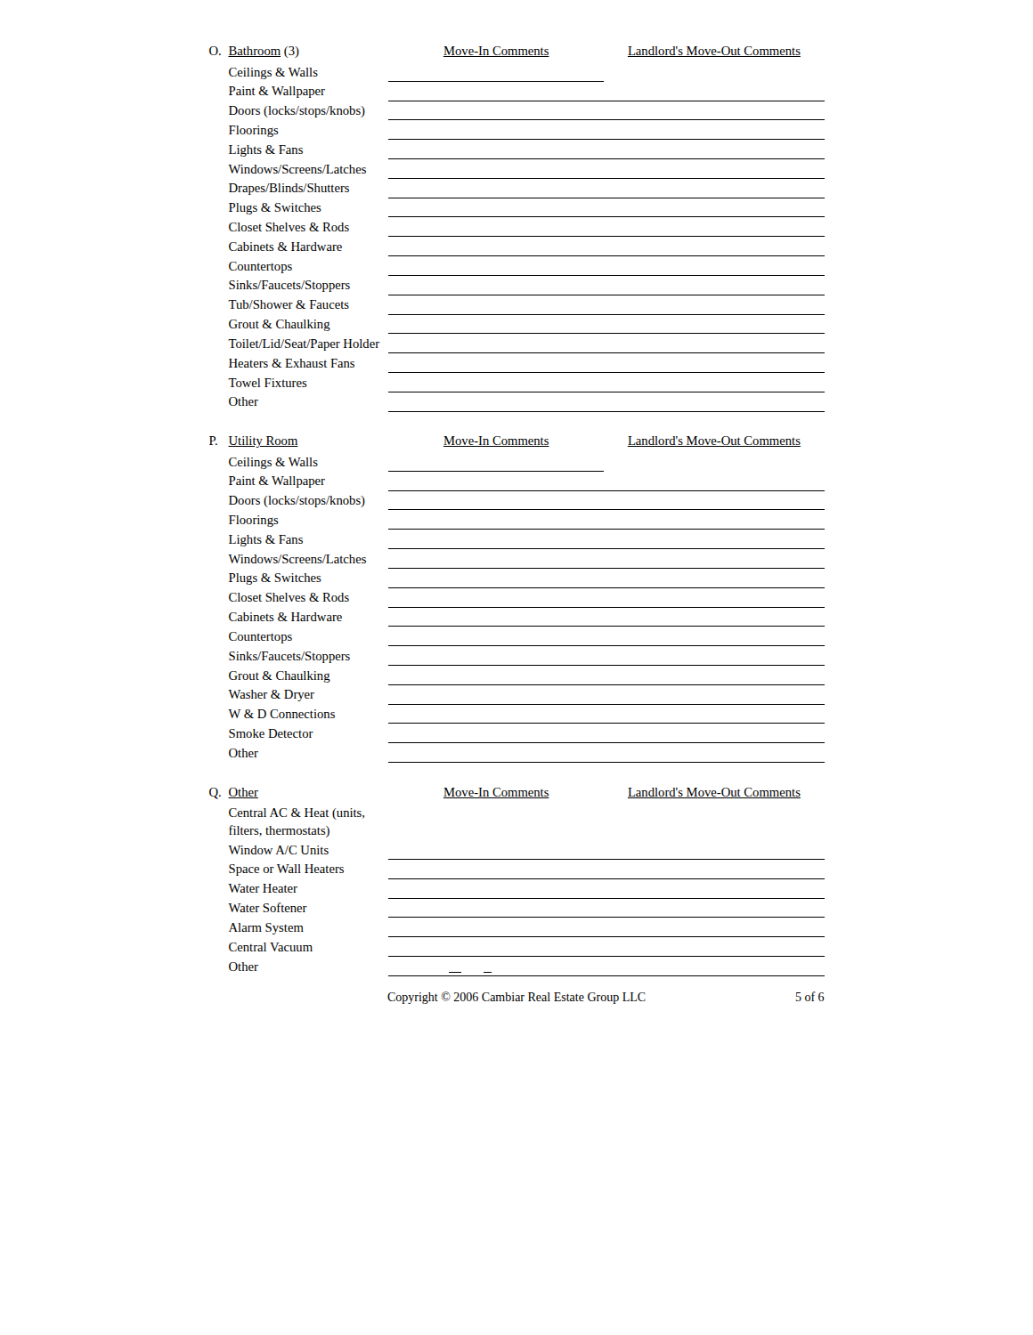| O. | Bathroom (3) | Move-In Comments | Landlord's Move-Out Comments |
| --- | --- | --- | --- |
| | Ceilings & Walls | | |
| | Paint & Wallpaper | | |
| | Doors (locks/stops/knobs) | | |
| | Floorings | | |
| | Lights & Fans | | |
| | Windows/Screens/Latches | | |
| | Drapes/Blinds/Shutters | | |
| | Plugs & Switches | | |
| | Closet Shelves & Rods | | |
| | Cabinets & Hardware | | |
| | Countertops | | |
| | Sinks/Faucets/Stoppers | | |
| | Tub/Shower & Faucets | | |
| | Grout & Chaulking | | |
| | Toilet/Lid/Seat/Paper Holder | | |
| | Heaters & Exhaust Fans | | |
| | Towel Fixtures | | |
| | Other | | |
| P. | Utility Room | Move-In Comments | Landlord's Move-Out Comments |
| --- | --- | --- | --- |
| | Ceilings & Walls | | |
| | Paint & Wallpaper | | |
| | Doors (locks/stops/knobs) | | |
| | Floorings | | |
| | Lights & Fans | | |
| | Windows/Screens/Latches | | |
| | Plugs & Switches | | |
| | Closet Shelves & Rods | | |
| | Cabinets & Hardware | | |
| | Countertops | | |
| | Sinks/Faucets/Stoppers | | |
| | Grout & Chaulking | | |
| | Washer & Dryer | | |
| | W & D Connections | | |
| | Smoke Detector | | |
| | Other | | |
| Q. | Other | Move-In Comments | Landlord's Move-Out Comments |
| --- | --- | --- | --- |
| | Central AC & Heat (units, | | |
| | filters, thermostats) | | |
| | Window A/C Units | | |
| | Space or Wall Heaters | | |
| | Water Heater | | |
| | Water Softener | | |
| | Alarm System | | |
| | Central Vacuum | | |
| | Other | | |
Copyright © 2006 Cambiar Real Estate Group LLC
5 of 6